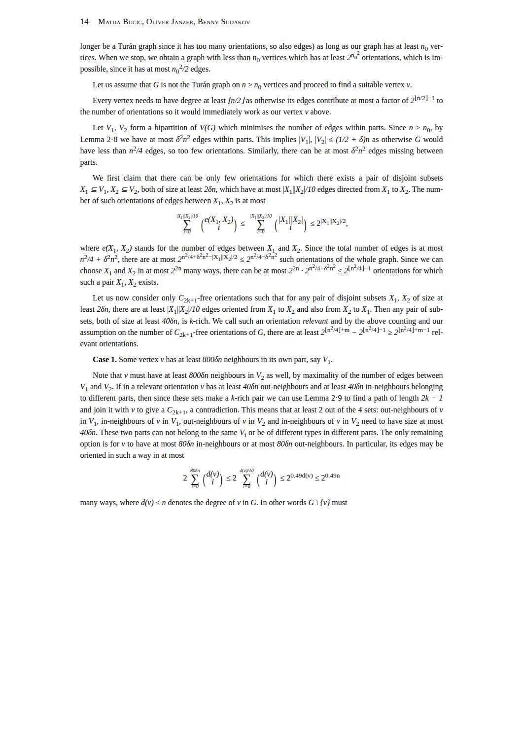14 Matija Bucić, Oliver Janzer, Benny Sudakov
longer be a Turán graph since it has too many orientations, so also edges) as long as our graph has at least n0 vertices. When we stop, we obtain a graph with less than n0 vertices which has at least 2n02 orientations, which is impossible, since it has at most n02/2 edges.
Let us assume that G is not the Turán graph on n ≥ n0 vertices and proceed to find a suitable vertex v.
Every vertex needs to have degree at least ⌊n/2⌋ as otherwise its edges contribute at most a factor of 2⌊n/2⌋−1 to the number of orientations so it would immediately work as our vertex v above.
Let V1, V2 form a bipartition of V(G) which minimises the number of edges within parts. Since n ≥ n0, by Lemma 2·8 we have at most δ2n2 edges within parts. This implies |V1|, |V2| ≤ (1/2 + δ)n as otherwise G would have less than n2/4 edges, so too few orientations. Similarly, there can be at most δ2n2 edges missing between parts.
We first claim that there can be only few orientations for which there exists a pair of disjoint subsets X1 ⊆ V1, X2 ⊆ V2, both of size at least 2δn, which have at most |X1||X2|/10 edges directed from X1 to X2. The number of such orientations of edges between X1, X2 is at most
|X1||X2|/10∑i=0 e(X1, X2) i ≤ |X1||X2|/10∑i=0 |X1||X2|i ≤ 2|X1||X2|/2,
where e(X1, X2) stands for the number of edges between X1 and X2. Since the total number of edges is at most n2/4 + δ2n2, there are at most 2n2/4+δ2n2−|X1||X2|/2 ≤ 2n2/4−δ2n2 such orientations of the whole graph. Since we can choose X1 and X2 in at most 22n many ways, there can be at most 22n · 2n2/4−δ2n2 ≤ 2⌊n2/4⌋−1 orientations for which such a pair X1, X2 exists.
Let us now consider only C2k+1-free orientations such that for any pair of disjoint subsets X1, X2 of size at least 2δn, there are at least |X1||X2|/10 edges oriented from X1 to X2 and also from X2 to X1. Then any pair of subsets, both of size at least 40δn, is k-rich. We call such an orientation relevant and by the above counting and our assumption on the number of C2k+1-free orientations of G, there are at least 2⌊n2/4⌋+m − 2⌊n2/4⌋−1 ≥ 2⌊n2/4⌋+m−1 relevant orientations.
Case 1. Some vertex v has at least 800δn neighbours in its own part, say V1.
Note that v must have at least 800δn neighbours in V2 as well, by maximality of the number of edges between V1 and V2. If in a relevant orientation v has at least 40δn out-neighbours and at least 40δn in-neighbours belonging to different parts, then since these sets make a k-rich pair we can use Lemma 2·9 to find a path of length 2k − 1 and join it with v to give a C2k+1, a contradiction. This means that at least 2 out of the 4 sets: out-neighbours of v in V1, in-neighbours of v in V1, out-neighbours of v in V2 and in-neighbours of v in V2 need to have size at most 40δn. These two parts can not belong to the same Vi or be of different types in different parts. The only remaining option is for v to have at most 80δn in-neighbours or at most 80δn out-neighbours. In particular, its edges may be oriented in such a way in at most
2 80δn∑i=0 d(v) i ≤ 2 d(v)/10∑i=0 d(v) i ≤ 20.49d(v) ≤ 20.49n
many ways, where d(v) ≤ n denotes the degree of v in G. In other words G \ {v} must